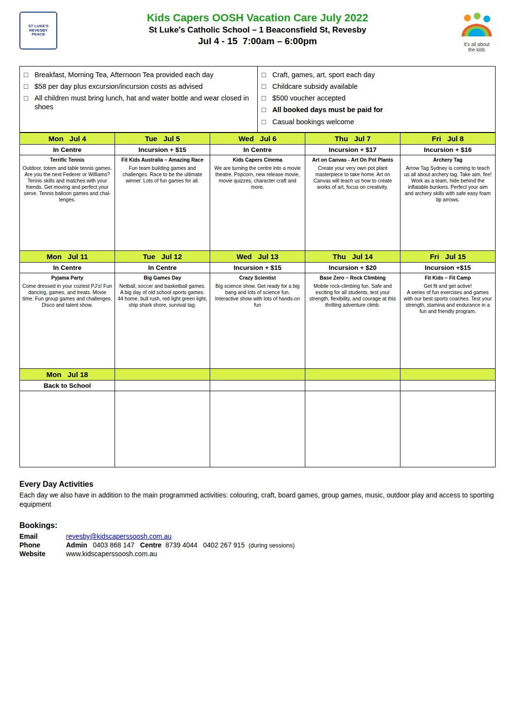ST LUKE'S
REVESBY
PEACE
Kids Capers OOSH Vacation Care July 2022
St Luke’s Catholic School – 1 Beaconsfield St, Revesby
Jul 4 - 15 7:00am – 6:00pm
It’s all about
the kids
| Breakfast, Morning Tea, Afternoon Tea provided each day $58 per day plus excursion/incursion costs as advised All children must bring lunch, hat and water bottle and wear closed in shoes | Craft, games, art, sport each day Childcare subsidy available $500 voucher accepted All booked days must be paid for Casual bookings welcome |
| Mon Jul 4 | Tue Jul 5 | Wed Jul 6 | Thu Jul 7 | Fri Jul 8 |
| In Centre | Incursion + $15 | In Centre | Incursion + $17 | Incursion + $16 |
| Terrific Tennis Outdoor, totem and table tennis games. Are you the next Federer or Williams? Tennis skills and matches with your friends. Get moving and perfect your serve. Tennis balloon games and chal-lenges. | Fit Kids Australia – Amazing Race Fun team building games and challenges. Race to be the ultimate winner. Lots of fun games for all. | Kids Capers Cinema We are turning the centre into a movie theatre. Popcorn, new release movie, movie quizzes, character craft and more. | Art on Canvas - Art On Pot Plants Create your very own pot plant masterpiece to take home. Art on Canvas will teach us how to create works of art, focus on creativity. | Archery Tag Arrow Tag Sydney is coming to teach us all about archery tag. Take aim, fire! Work as a team, hide behind the inflatable bunkers. Perfect your aim and archery skills with safe easy foam tip arrows. |
| Mon Jul 11 | Tue Jul 12 | Wed Jul 13 | Thu Jul 14 | Fri Jul 15 |
| In Centre | In Centre | Incursion + $15 | Incursion + $20 | Incursion +$15 |
| Pyjama Party Come dressed in your coziest PJ’s! Fun dancing, games, and treats. Movie time. Fun group games and challenges. Disco and talent show. | Big Games Day Netball, soccer and basketball games. A big day of old school sports games. 44 home, bull rush, red light green light, ship shark shore, survival tag. | Crazy Scientist Big science show. Get ready for a big bang and lots of science fun. Interactive show with lots of hands-on fun | Base Zero – Rock Climbing Mobile rock-climbing fun. Safe and exciting for all students, test your strength, flexibility, and courage at this thrilling adventure climb. | Fit Kids – Fit Camp Get fit and get active! A series of fun exercises and games with our best sports coaches. Test your strength, stamina and endurance in a fun and friendly program. |
| Mon Jul 18 | | | | |
| Back to School | | | | |
Every Day Activities
Each day we also have in addition to the main programmed activities: colouring, craft, board games, group games, music, outdoor play and access to sporting equipment
Bookings:
| Email | revesby@kidscaperssoosh.com.au |
| Phone | Admin 0403 868 147 Centre 8739 4044 0402 267 915 (during sessions) |
| Website | www.kidscaperssoosh.com.au |